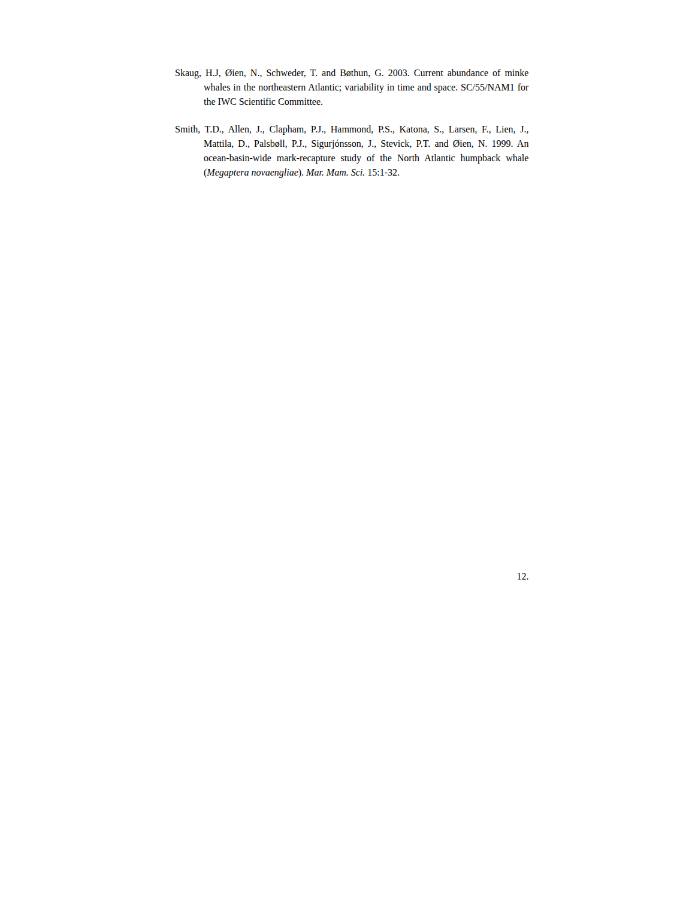Skaug, H.J, Øien, N., Schweder, T. and Bøthun, G. 2003. Current abundance of minke whales in the northeastern Atlantic; variability in time and space. SC/55/NAM1 for the IWC Scientific Committee.
Smith, T.D., Allen, J., Clapham, P.J., Hammond, P.S., Katona, S., Larsen, F., Lien, J., Mattila, D., Palsbøll, P.J., Sigurjónsson, J., Stevick, P.T. and Øien, N. 1999. An ocean-basin-wide mark-recapture study of the North Atlantic humpback whale (Megaptera novaengliae). Mar. Mam. Sci. 15:1-32.
12.